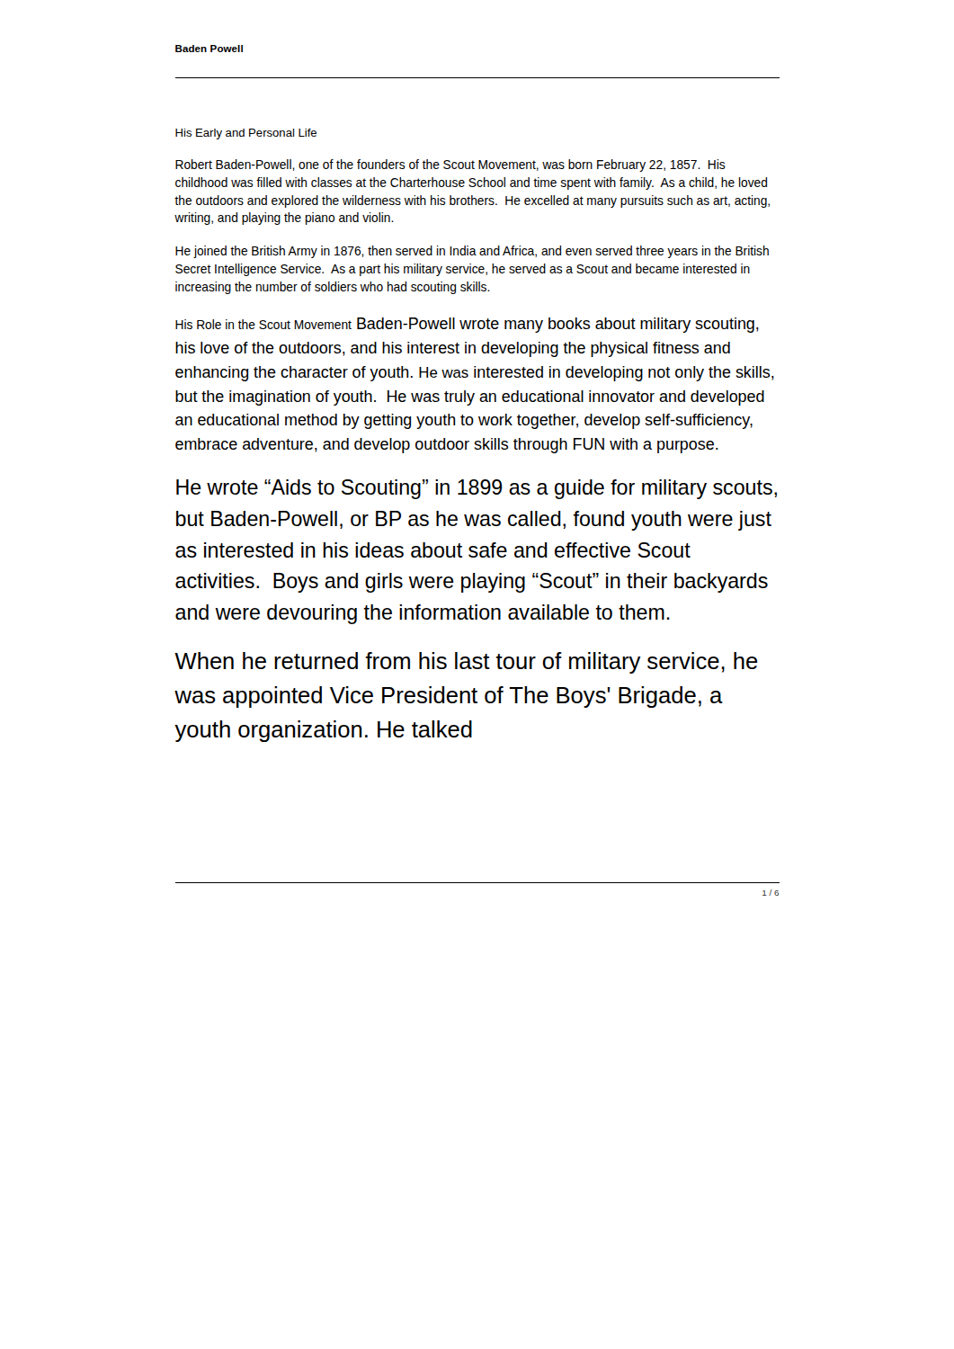Baden Powell
His Early and Personal Life
Robert Baden-Powell, one of the founders of the Scout Movement, was born February 22, 1857. His childhood was filled with classes at the Charterhouse School and time spent with family. As a child, he loved the outdoors and explored the wilderness with his brothers. He excelled at many pursuits such as art, acting, writing, and playing the piano and violin.
He joined the British Army in 1876, then served in India and Africa, and even served three years in the British Secret Intelligence Service. As a part his military service, he served as a Scout and became interested in increasing the number of soldiers who had scouting skills.
His Role in the Scout Movement Baden-Powell wrote many books about military scouting, his love of the outdoors, and his interest in developing the physical fitness and enhancing the character of youth. He was interested in developing not only the skills, but the imagination of youth. He was truly an educational innovator and developed an educational method by getting youth to work together, develop self-sufficiency, embrace adventure, and develop outdoor skills through FUN with a purpose.
He wrote “Aids to Scouting” in 1899 as a guide for military scouts, but Baden-Powell, or BP as he was called, found youth were just as interested in his ideas about safe and effective Scout activities. Boys and girls were playing “Scout” in their backyards and were devouring the information available to them.
When he returned from his last tour of military service, he was appointed Vice President of The Boys' Brigade, a youth organization. He talked
1 / 6